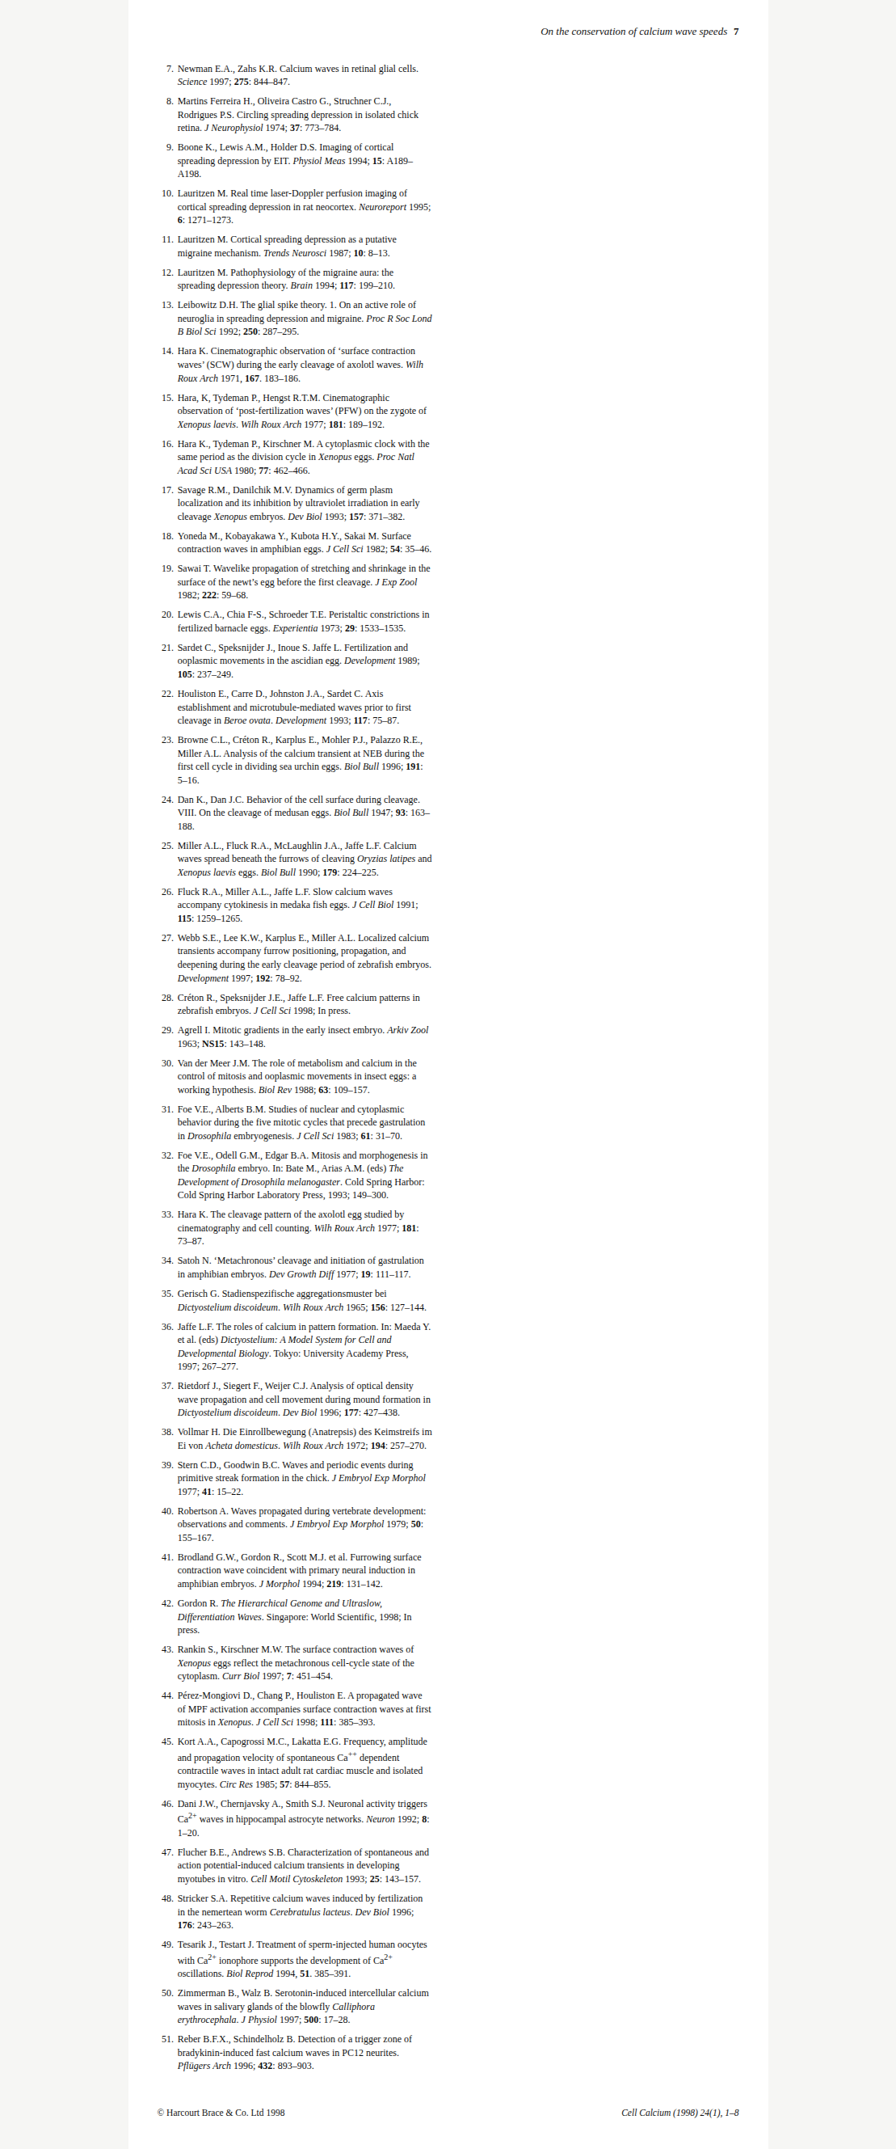On the conservation of calcium wave speeds 7
Newman E.A., Zahs K.R. Calcium waves in retinal glial cells. Science 1997; 275: 844–847.
Martins Ferreira H., Oliveira Castro G., Struchner C.J., Rodrigues P.S. Circling spreading depression in isolated chick retina. J Neurophysiol 1974; 37: 773–784.
Boone K., Lewis A.M., Holder D.S. Imaging of cortical spreading depression by EIT. Physiol Meas 1994; 15: A189–A198.
Lauritzen M. Real time laser-Doppler perfusion imaging of cortical spreading depression in rat neocortex. Neuroreport 1995; 6: 1271–1273.
Lauritzen M. Cortical spreading depression as a putative migraine mechanism. Trends Neurosci 1987; 10: 8–13.
Lauritzen M. Pathophysiology of the migraine aura: the spreading depression theory. Brain 1994; 117: 199–210.
Leibowitz D.H. The glial spike theory. 1. On an active role of neuroglia in spreading depression and migraine. Proc R Soc Lond B Biol Sci 1992; 250: 287–295.
Hara K. Cinematographic observation of ‘surface contraction waves’ (SCW) during the early cleavage of axolotl waves. Wilh Roux Arch 1971, 167. 183–186.
Hara, K, Tydeman P., Hengst R.T.M. Cinematographic observation of ‘post-fertilization waves’ (PFW) on the zygote of Xenopus laevis. Wilh Roux Arch 1977; 181: 189–192.
Hara K., Tydeman P., Kirschner M. A cytoplasmic clock with the same period as the division cycle in Xenopus eggs. Proc Natl Acad Sci USA 1980; 77: 462–466.
Savage R.M., Danilchik M.V. Dynamics of germ plasm localization and its inhibition by ultraviolet irradiation in early cleavage Xenopus embryos. Dev Biol 1993; 157: 371–382.
Yoneda M., Kobayakawa Y., Kubota H.Y., Sakai M. Surface contraction waves in amphibian eggs. J Cell Sci 1982; 54: 35–46.
Sawai T. Wavelike propagation of stretching and shrinkage in the surface of the newt’s egg before the first cleavage. J Exp Zool 1982; 222: 59–68.
Lewis C.A., Chia F-S., Schroeder T.E. Peristaltic constrictions in fertilized barnacle eggs. Experientia 1973; 29: 1533–1535.
Sardet C., Speksnijder J., Inoue S. Jaffe L. Fertilization and ooplasmic movements in the ascidian egg. Development 1989; 105: 237–249.
Houliston E., Carre D., Johnston J.A., Sardet C. Axis establishment and microtubule-mediated waves prior to first cleavage in Beroe ovata. Development 1993; 117: 75–87.
Browne C.L., Créton R., Karplus E., Mohler P.J., Palazzo R.E., Miller A.L. Analysis of the calcium transient at NEB during the first cell cycle in dividing sea urchin eggs. Biol Bull 1996; 191: 5–16.
Dan K., Dan J.C. Behavior of the cell surface during cleavage. VIII. On the cleavage of medusan eggs. Biol Bull 1947; 93: 163–188.
Miller A.L., Fluck R.A., McLaughlin J.A., Jaffe L.F. Calcium waves spread beneath the furrows of cleaving Oryzias latipes and Xenopus laevis eggs. Biol Bull 1990; 179: 224–225.
Fluck R.A., Miller A.L., Jaffe L.F. Slow calcium waves accompany cytokinesis in medaka fish eggs. J Cell Biol 1991; 115: 1259–1265.
Webb S.E., Lee K.W., Karplus E., Miller A.L. Localized calcium transients accompany furrow positioning, propagation, and deepening during the early cleavage period of zebrafish embryos. Development 1997; 192: 78–92.
Créton R., Speksnijder J.E., Jaffe L.F. Free calcium patterns in zebrafish embryos. J Cell Sci 1998; In press.
Agrell I. Mitotic gradients in the early insect embryo. Arkiv Zool 1963; NS15: 143–148.
Van der Meer J.M. The role of metabolism and calcium in the control of mitosis and ooplasmic movements in insect eggs: a working hypothesis. Biol Rev 1988; 63: 109–157.
Foe V.E., Alberts B.M. Studies of nuclear and cytoplasmic behavior during the five mitotic cycles that precede gastrulation in Drosophila embryogenesis. J Cell Sci 1983; 61: 31–70.
Foe V.E., Odell G.M., Edgar B.A. Mitosis and morphogenesis in the Drosophila embryo. In: Bate M., Arias A.M. (eds) The Development of Drosophila melanogaster. Cold Spring Harbor: Cold Spring Harbor Laboratory Press, 1993; 149–300.
Hara K. The cleavage pattern of the axolotl egg studied by cinematography and cell counting. Wilh Roux Arch 1977; 181: 73–87.
Satoh N. ‘Metachronous’ cleavage and initiation of gastrulation in amphibian embryos. Dev Growth Diff 1977; 19: 111–117.
Gerisch G. Stadienspezifische aggregationsmuster bei Dictyostelium discoideum. Wilh Roux Arch 1965; 156: 127–144.
Jaffe L.F. The roles of calcium in pattern formation. In: Maeda Y. et al. (eds) Dictyostelium: A Model System for Cell and Developmental Biology. Tokyo: University Academy Press, 1997; 267–277.
Rietdorf J., Siegert F., Weijer C.J. Analysis of optical density wave propagation and cell movement during mound formation in Dictyostelium discoideum. Dev Biol 1996; 177: 427–438.
Vollmar H. Die Einrollbewegung (Anatrepsis) des Keimstreifs im Ei von Acheta domesticus. Wilh Roux Arch 1972; 194: 257–270.
Stern C.D., Goodwin B.C. Waves and periodic events during primitive streak formation in the chick. J Embryol Exp Morphol 1977; 41: 15–22.
Robertson A. Waves propagated during vertebrate development: observations and comments. J Embryol Exp Morphol 1979; 50: 155–167.
Brodland G.W., Gordon R., Scott M.J. et al. Furrowing surface contraction wave coincident with primary neural induction in amphibian embryos. J Morphol 1994; 219: 131–142.
Gordon R. The Hierarchical Genome and Ultraslow, Differentiation Waves. Singapore: World Scientific, 1998; In press.
Rankin S., Kirschner M.W. The surface contraction waves of Xenopus eggs reflect the metachronous cell-cycle state of the cytoplasm. Curr Biol 1997; 7: 451–454.
Pérez-Mongiovi D., Chang P., Houliston E. A propagated wave of MPF activation accompanies surface contraction waves at first mitosis in Xenopus. J Cell Sci 1998; 111: 385–393.
Kort A.A., Capogrossi M.C., Lakatta E.G. Frequency, amplitude and propagation velocity of spontaneous Ca++ dependent contractile waves in intact adult rat cardiac muscle and isolated myocytes. Circ Res 1985; 57: 844–855.
Dani J.W., Chernjavsky A., Smith S.J. Neuronal activity triggers Ca2+ waves in hippocampal astrocyte networks. Neuron 1992; 8: 1–20.
Flucher B.E., Andrews S.B. Characterization of spontaneous and action potential-induced calcium transients in developing myotubes in vitro. Cell Motil Cytoskeleton 1993; 25: 143–157.
Stricker S.A. Repetitive calcium waves induced by fertilization in the nemertean worm Cerebratulus lacteus. Dev Biol 1996; 176: 243–263.
Tesarik J., Testart J. Treatment of sperm-injected human oocytes with Ca2+ ionophore supports the development of Ca2+ oscillations. Biol Reprod 1994, 51. 385–391.
Zimmerman B., Walz B. Serotonin-induced intercellular calcium waves in salivary glands of the blowfly Calliphora erythrocephala. J Physiol 1997; 500: 17–28.
Reber B.F.X., Schindelholz B. Detection of a trigger zone of bradykinin-induced fast calcium waves in PC12 neurites. Pflügers Arch 1996; 432: 893–903.
© Harcourt Brace & Co. Ltd 1998 Cell Calcium (1998) 24(1), 1–8